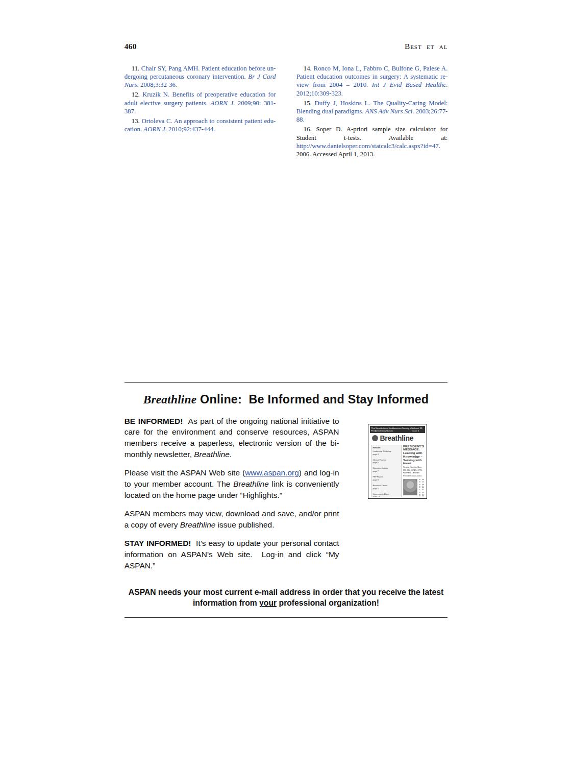460 Best et al
11. Chair SY, Pang AMH. Patient education before undergoing percutaneous coronary intervention. Br J Card Nurs. 2008;3:32-36.
12. Kruzik N. Benefits of preoperative education for adult elective surgery patients. AORN J. 2009;90: 381-387.
13. Ortoleva C. An approach to consistent patient education. AORN J. 2010;92:437-444.
14. Ronco M, Iona L, Fabbro C, Bulfone G, Palese A. Patient education outcomes in surgery: A systematic review from 2004 – 2010. Int J Evid Based Healthc. 2012;10:309-323.
15. Duffy J, Hoskins L. The Quality-Caring Model: Blending dual paradigms. ANS Adv Nurs Sci. 2003;26:77-88.
16. Soper D. A-priori sample size calculator for Student t-tests. Available at: http://www.danielsoper.com/statcalc3/calc.aspx?id=47. 2006. Accessed April 1, 2013.
Breathline Online: Be Informed and Stay Informed
BE INFORMED! As part of the ongoing national initiative to care for the environment and conserve resources, ASPAN members receive a paperless, electronic version of the bi-monthly newsletter, Breathline.
Please visit the ASPAN Web site (www.aspan.org) and log-in to your member account. The Breathline link is conveniently located on the home page under “Highlights.”
ASPAN members may view, download and save, and/or print a copy of every Breathline issue published.
STAY INFORMED! It’s easy to update your personal contact information on ASPAN’s Web site. Log-in and click “My ASPAN.”
The Newsletter of the American Society of PeriAnesthesia Nurses Volume 33, Issue 3
Breathline
INSIDE: Leadership Workshop
page 3
Clinical Practice
page 5
Education Update
page 7
PBP Report
page 9
Research Corner
page 11
Government Affairs
page 13
Component Development
page 15
PRESIDENT’S MESSAGE:
Leading with Knowledge – Serving with Heart
Regina Hoefner-Notz, MS, RN, CPAN, CPN, FASPAN – ASPAN President 2013-2014
www.aspan.org ASPAN
Serving nurses practicing in all phases of preanesthesia and postanesthesia care, ambulatory surgery and pain management
ASPAN needs your most current e-mail address in order that you receive the latest information from your professional organization!